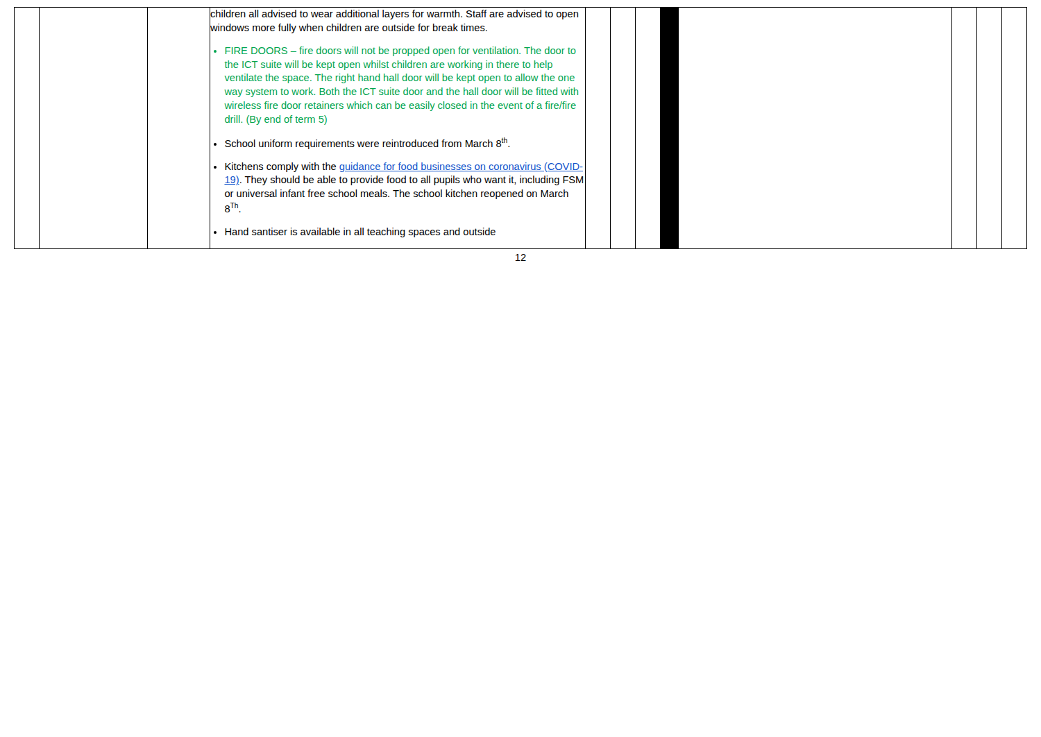| | | | children all advised to wear additional layers for warmth. Staff are advised to open windows more fully when children are outside for break times. FIRE DOORS – fire doors will not be propped open for ventilation. The door to the ICT suite will be kept open whilst children are working in there to help ventilate the space. The right hand hall door will be kept open to allow the one way system to work. Both the ICT suite door and the hall door will be fitted with wireless fire door retainers which can be easily closed in the event of a fire/fire drill. (By end of term 5) School uniform requirements were reintroduced from March 8 th . Kitchens comply with the guidance for food businesses on coronavirus (COVID-19) . They should be able to provide food to all pupils who want it, including FSM or universal infant free school meals. The school kitchen reopened on March 8 Th . Hand santiser is available in all teaching spaces and outside | | | | | | | | |
12